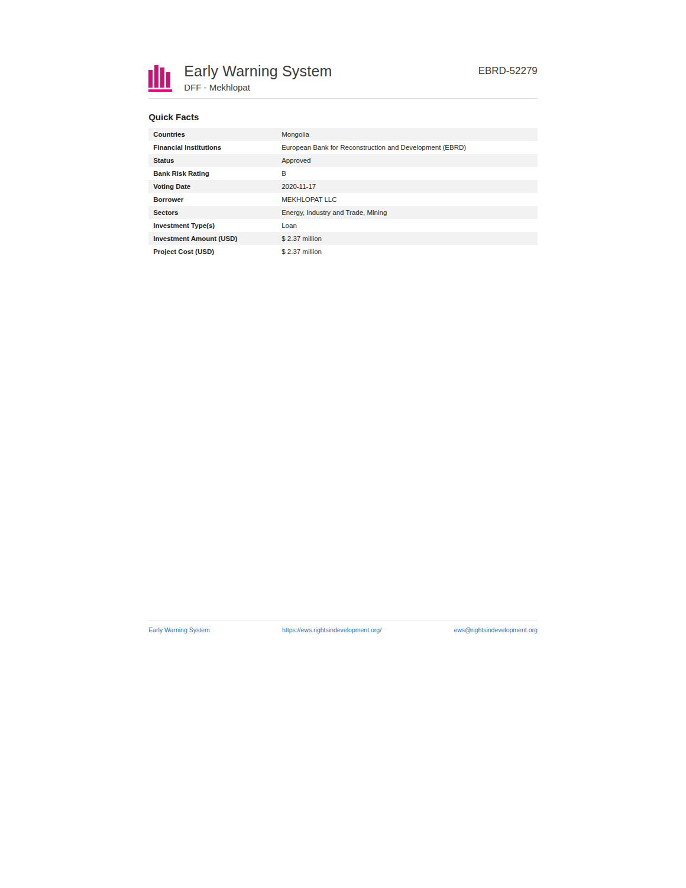Early Warning System
DFF - Mekhlopat
EBRD-52279
Quick Facts
| Countries | Mongolia |
| Financial Institutions | European Bank for Reconstruction and Development (EBRD) |
| Status | Approved |
| Bank Risk Rating | B |
| Voting Date | 2020-11-17 |
| Borrower | MEKHLOPAT LLC |
| Sectors | Energy, Industry and Trade, Mining |
| Investment Type(s) | Loan |
| Investment Amount (USD) | $ 2.37 million |
| Project Cost (USD) | $ 2.37 million |
Early Warning System
https://ews.rightsindevelopment.org/
ews@rightsindevelopment.org